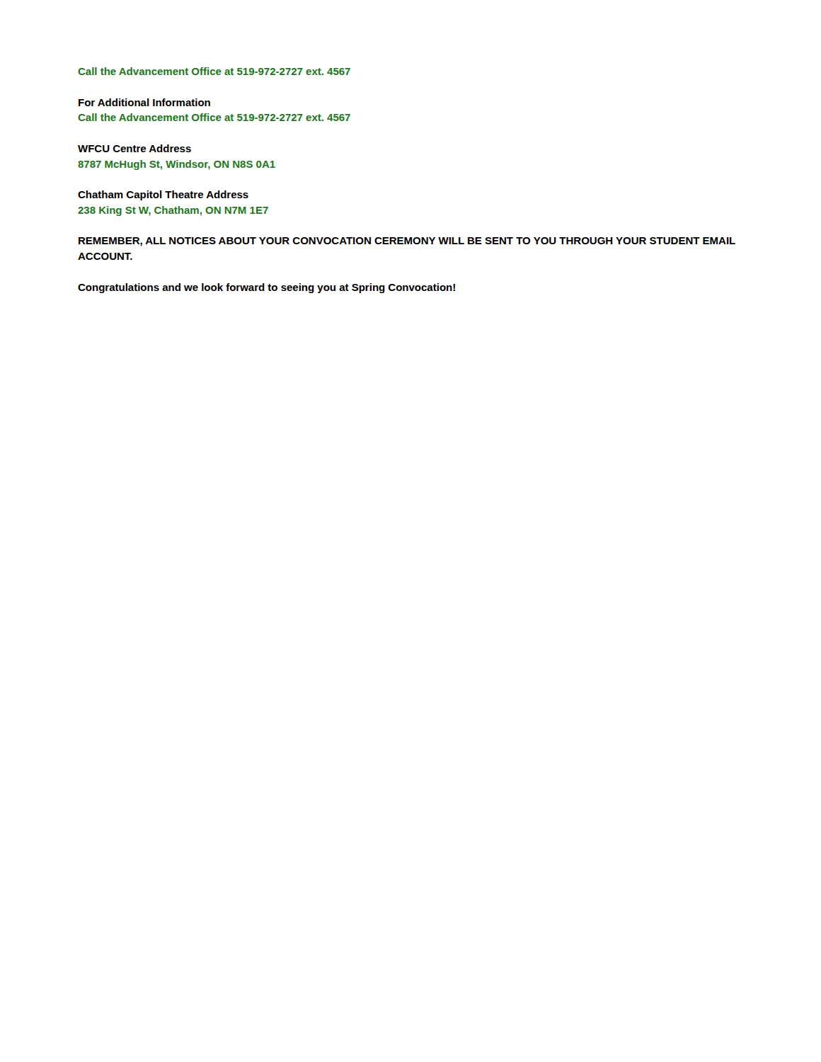Call the Advancement Office at 519-972-2727 ext. 4567
For Additional Information
Call the Advancement Office at 519-972-2727 ext. 4567
WFCU Centre Address
8787 McHugh St, Windsor, ON N8S 0A1
Chatham Capitol Theatre Address
238 King St W, Chatham, ON N7M 1E7
REMEMBER, ALL NOTICES ABOUT YOUR CONVOCATION CEREMONY WILL BE SENT TO YOU THROUGH YOUR STUDENT EMAIL ACCOUNT.
Congratulations and we look forward to seeing you at Spring Convocation!